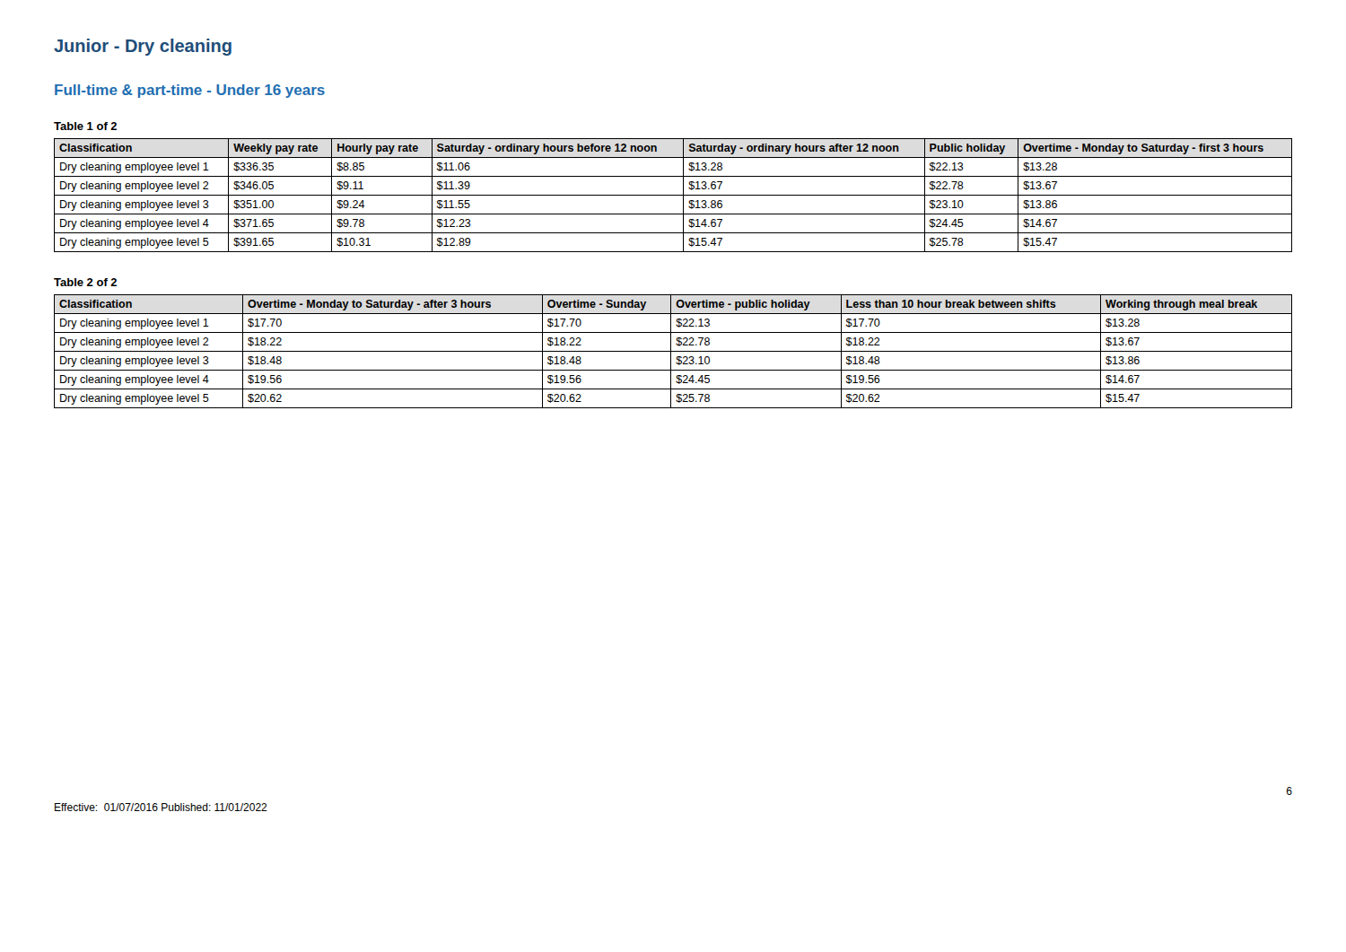Junior - Dry cleaning
Full-time & part-time - Under 16 years
Table 1 of 2
| Classification | Weekly pay rate | Hourly pay rate | Saturday - ordinary hours before 12 noon | Saturday - ordinary hours after 12 noon | Public holiday | Overtime - Monday to Saturday - first 3 hours |
| --- | --- | --- | --- | --- | --- | --- |
| Dry cleaning employee level 1 | $336.35 | $8.85 | $11.06 | $13.28 | $22.13 | $13.28 |
| Dry cleaning employee level 2 | $346.05 | $9.11 | $11.39 | $13.67 | $22.78 | $13.67 |
| Dry cleaning employee level 3 | $351.00 | $9.24 | $11.55 | $13.86 | $23.10 | $13.86 |
| Dry cleaning employee level 4 | $371.65 | $9.78 | $12.23 | $14.67 | $24.45 | $14.67 |
| Dry cleaning employee level 5 | $391.65 | $10.31 | $12.89 | $15.47 | $25.78 | $15.47 |
Table 2 of 2
| Classification | Overtime - Monday to Saturday - after 3 hours | Overtime - Sunday | Overtime - public holiday | Less than 10 hour break between shifts | Working through meal break |
| --- | --- | --- | --- | --- | --- |
| Dry cleaning employee level 1 | $17.70 | $17.70 | $22.13 | $17.70 | $13.28 |
| Dry cleaning employee level 2 | $18.22 | $18.22 | $22.78 | $18.22 | $13.67 |
| Dry cleaning employee level 3 | $18.48 | $18.48 | $23.10 | $18.48 | $13.86 |
| Dry cleaning employee level 4 | $19.56 | $19.56 | $24.45 | $19.56 | $14.67 |
| Dry cleaning employee level 5 | $20.62 | $20.62 | $25.78 | $20.62 | $15.47 |
6
Effective: 01/07/2016 Published: 11/01/2022